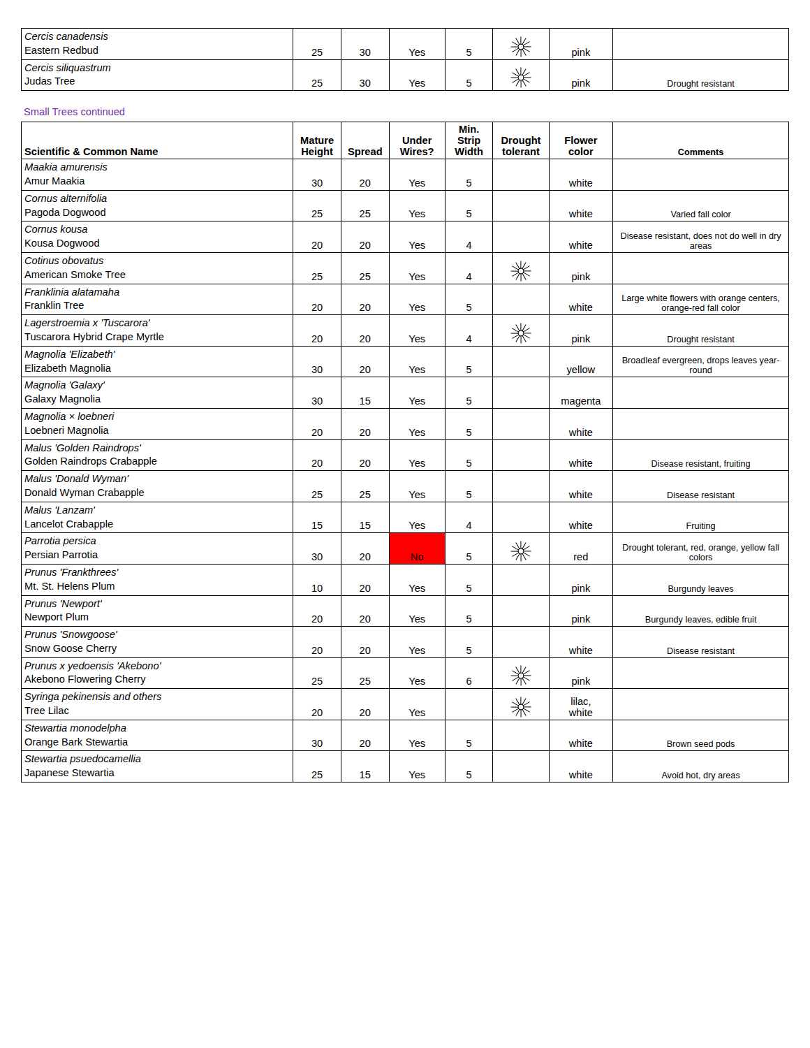| Cercis canadensis Eastern Redbud | 25 | 30 | Yes | 5 | | pink | |
| Cercis siliquastrum Judas Tree | 25 | 30 | Yes | 5 | | pink | Drought resistant |
Small Trees continued
| Scientific & Common Name | Mature Height | Spread | Under Wires? | Min. Strip Width | Drought tolerant | Flower color | Comments |
| --- | --- | --- | --- | --- | --- | --- | --- |
| Maakia amurensis Amur Maakia | 30 | 20 | Yes | 5 | | white | |
| Cornus alternifolia Pagoda Dogwood | 25 | 25 | Yes | 5 | | white | Varied fall color |
| Cornus kousa Kousa Dogwood | 20 | 20 | Yes | 4 | | white | Disease resistant, does not do well in dry areas |
| Cotinus obovatus American Smoke Tree | 25 | 25 | Yes | 4 | | pink | |
| Franklinia alatamaha Franklin Tree | 20 | 20 | Yes | 5 | | white | Large white flowers with orange centers, orange-red fall color |
| Lagerstroemia x 'Tuscarora' Tuscarora Hybrid Crape Myrtle | 20 | 20 | Yes | 4 | | pink | Drought resistant |
| Magnolia 'Elizabeth' Elizabeth Magnolia | 30 | 20 | Yes | 5 | | yellow | Broadleaf evergreen, drops leaves year-round |
| Magnolia 'Galaxy' Galaxy Magnolia | 30 | 15 | Yes | 5 | | magenta | |
| Magnolia × loebneri Loebneri Magnolia | 20 | 20 | Yes | 5 | | white | |
| Malus 'Golden Raindrops' Golden Raindrops Crabapple | 20 | 20 | Yes | 5 | | white | Disease resistant, fruiting |
| Malus 'Donald Wyman' Donald Wyman Crabapple | 25 | 25 | Yes | 5 | | white | Disease resistant |
| Malus 'Lanzam' Lancelot Crabapple | 15 | 15 | Yes | 4 | | white | Fruiting |
| Parrotia persica Persian Parrotia | 30 | 20 | No | 5 | | red | Drought tolerant, red, orange, yellow fall colors |
| Prunus 'Frankthrees' Mt. St. Helens Plum | 10 | 20 | Yes | 5 | | pink | Burgundy leaves |
| Prunus 'Newport' Newport Plum | 20 | 20 | Yes | 5 | | pink | Burgundy leaves, edible fruit |
| Prunus 'Snowgoose' Snow Goose Cherry | 20 | 20 | Yes | 5 | | white | Disease resistant |
| Prunus x yedoensis 'Akebono' Akebono Flowering Cherry | 25 | 25 | Yes | 6 | | pink | |
| Syringa pekinensis and others Tree Lilac | 20 | 20 | Yes | | | lilac, white | |
| Stewartia monodelpha Orange Bark Stewartia | 30 | 20 | Yes | 5 | | white | Brown seed pods |
| Stewartia psuedocamellia Japanese Stewartia | 25 | 15 | Yes | 5 | | white | Avoid hot, dry areas |